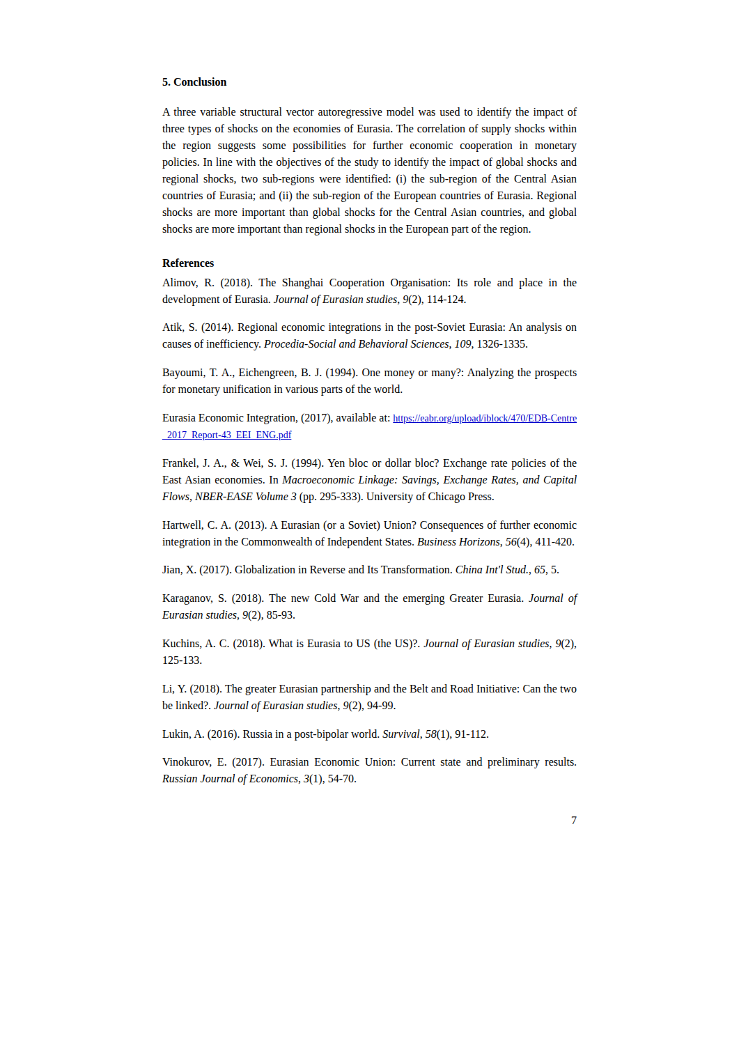5. Conclusion
A three variable structural vector autoregressive model was used to identify the impact of three types of shocks on the economies of Eurasia. The correlation of supply shocks within the region suggests some possibilities for further economic cooperation in monetary policies. In line with the objectives of the study to identify the impact of global shocks and regional shocks, two sub-regions were identified: (i) the sub-region of the Central Asian countries of Eurasia; and (ii) the sub-region of the European countries of Eurasia. Regional shocks are more important than global shocks for the Central Asian countries, and global shocks are more important than regional shocks in the European part of the region.
References
Alimov, R. (2018). The Shanghai Cooperation Organisation: Its role and place in the development of Eurasia. Journal of Eurasian studies, 9(2), 114-124.
Atik, S. (2014). Regional economic integrations in the post-Soviet Eurasia: An analysis on causes of inefficiency. Procedia-Social and Behavioral Sciences, 109, 1326-1335.
Bayoumi, T. A., Eichengreen, B. J. (1994). One money or many?: Analyzing the prospects for monetary unification in various parts of the world.
Eurasia Economic Integration, (2017), available at: https://eabr.org/upload/iblock/470/EDB-Centre_2017_Report-43_EEI_ENG.pdf
Frankel, J. A., & Wei, S. J. (1994). Yen bloc or dollar bloc? Exchange rate policies of the East Asian economies. In Macroeconomic Linkage: Savings, Exchange Rates, and Capital Flows, NBER-EASE Volume 3 (pp. 295-333). University of Chicago Press.
Hartwell, C. A. (2013). A Eurasian (or a Soviet) Union? Consequences of further economic integration in the Commonwealth of Independent States. Business Horizons, 56(4), 411-420.
Jian, X. (2017). Globalization in Reverse and Its Transformation. China Int'l Stud., 65, 5.
Karaganov, S. (2018). The new Cold War and the emerging Greater Eurasia. Journal of Eurasian studies, 9(2), 85-93.
Kuchins, A. C. (2018). What is Eurasia to US (the US)?. Journal of Eurasian studies, 9(2), 125-133.
Li, Y. (2018). The greater Eurasian partnership and the Belt and Road Initiative: Can the two be linked?. Journal of Eurasian studies, 9(2), 94-99.
Lukin, A. (2016). Russia in a post-bipolar world. Survival, 58(1), 91-112.
Vinokurov, E. (2017). Eurasian Economic Union: Current state and preliminary results. Russian Journal of Economics, 3(1), 54-70.
7